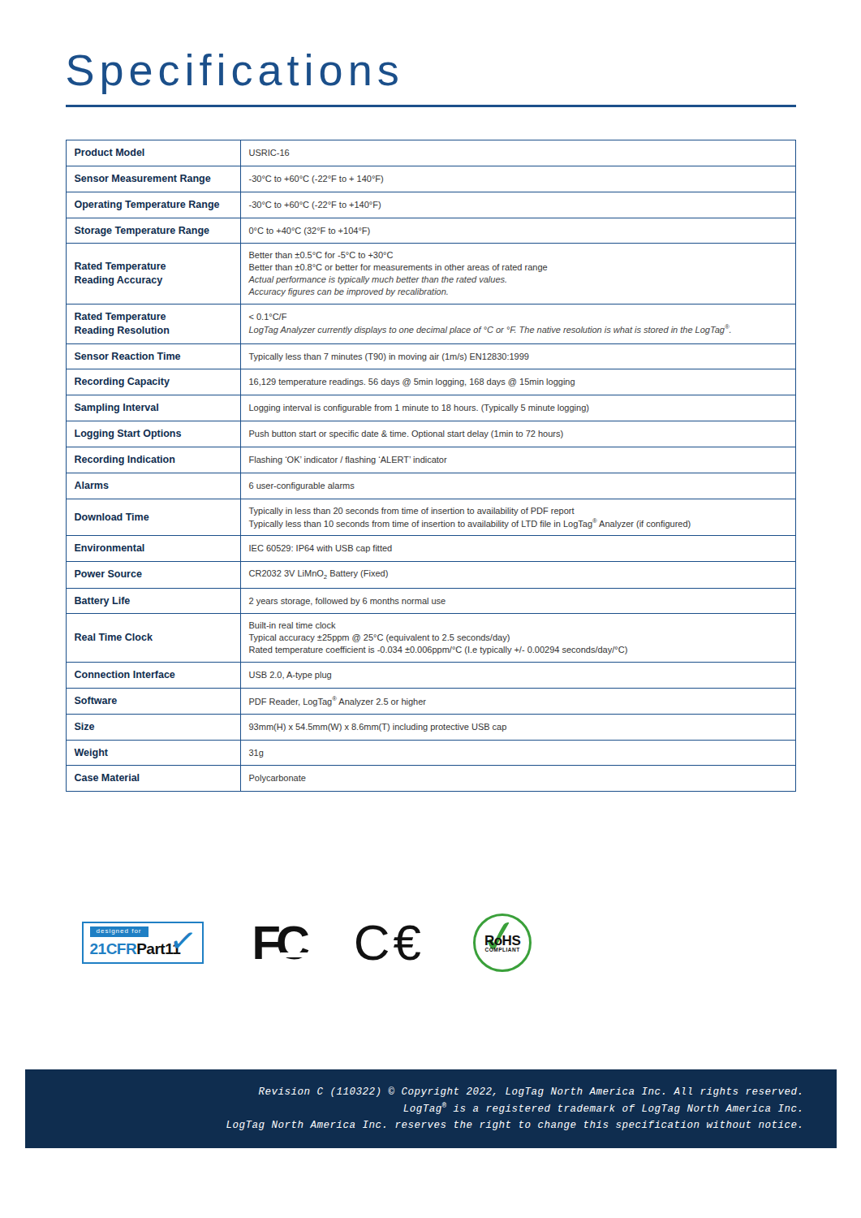Specifications
| Product Model | USRIC-16 |
| Sensor Measurement Range | -30°C to +60°C (-22°F to + 140°F) |
| Operating Temperature Range | -30°C to +60°C (-22°F to +140°F) |
| Storage Temperature Range | 0°C to +40°C (32°F to +104°F) |
| Rated Temperature Reading Accuracy | Better than ±0.5°C for -5°C to +30°C Better than ±0.8°C or better for measurements in other areas of rated range Actual performance is typically much better than the rated values. Accuracy figures can be improved by recalibration. |
| Rated Temperature Reading Resolution | < 0.1°C/F LogTag Analyzer currently displays to one decimal place of °C or °F. The native resolution is what is stored in the LogTag ® . |
| Sensor Reaction Time | Typically less than 7 minutes (T90) in moving air (1m/s) EN12830:1999 |
| Recording Capacity | 16,129 temperature readings. 56 days @ 5min logging, 168 days @ 15min logging |
| Sampling Interval | Logging interval is configurable from 1 minute to 18 hours. (Typically 5 minute logging) |
| Logging Start Options | Push button start or specific date & time. Optional start delay (1min to 72 hours) |
| Recording Indication | Flashing ‘OK’ indicator / flashing ‘ALERT’ indicator |
| Alarms | 6 user-configurable alarms |
| Download Time | Typically in less than 20 seconds from time of insertion to availability of PDF report Typically less than 10 seconds from time of insertion to availability of LTD file in LogTag ® Analyzer (if configured) |
| Environmental | IEC 60529: IP64 with USB cap fitted |
| Power Source | CR2032 3V LiMnO 2 Battery (Fixed) |
| Battery Life | 2 years storage, followed by 6 months normal use |
| Real Time Clock | Built-in real time clock Typical accuracy ±25ppm @ 25°C (equivalent to 2.5 seconds/day) Rated temperature coefficient is -0.034 ±0.006ppm/°C (I.e typically +/- 0.00294 seconds/day/°C) |
| Connection Interface | USB 2.0, A-type plug |
| Software | PDF Reader, LogTag ® Analyzer 2.5 or higher |
| Size | 93mm(H) x 54.5mm(W) x 8.6mm(T) including protective USB cap |
| Weight | 31g |
| Case Material | Polycarbonate |
designed for
21CFR Part11
✓
FC
C€
✓
RoHS
COMPLIANT
Revision C (110322) © Copyright 2022, LogTag North America Inc. All rights reserved.
LogTag® is a registered trademark of LogTag North America Inc.
LogTag North America Inc. reserves the right to change this specification without notice.